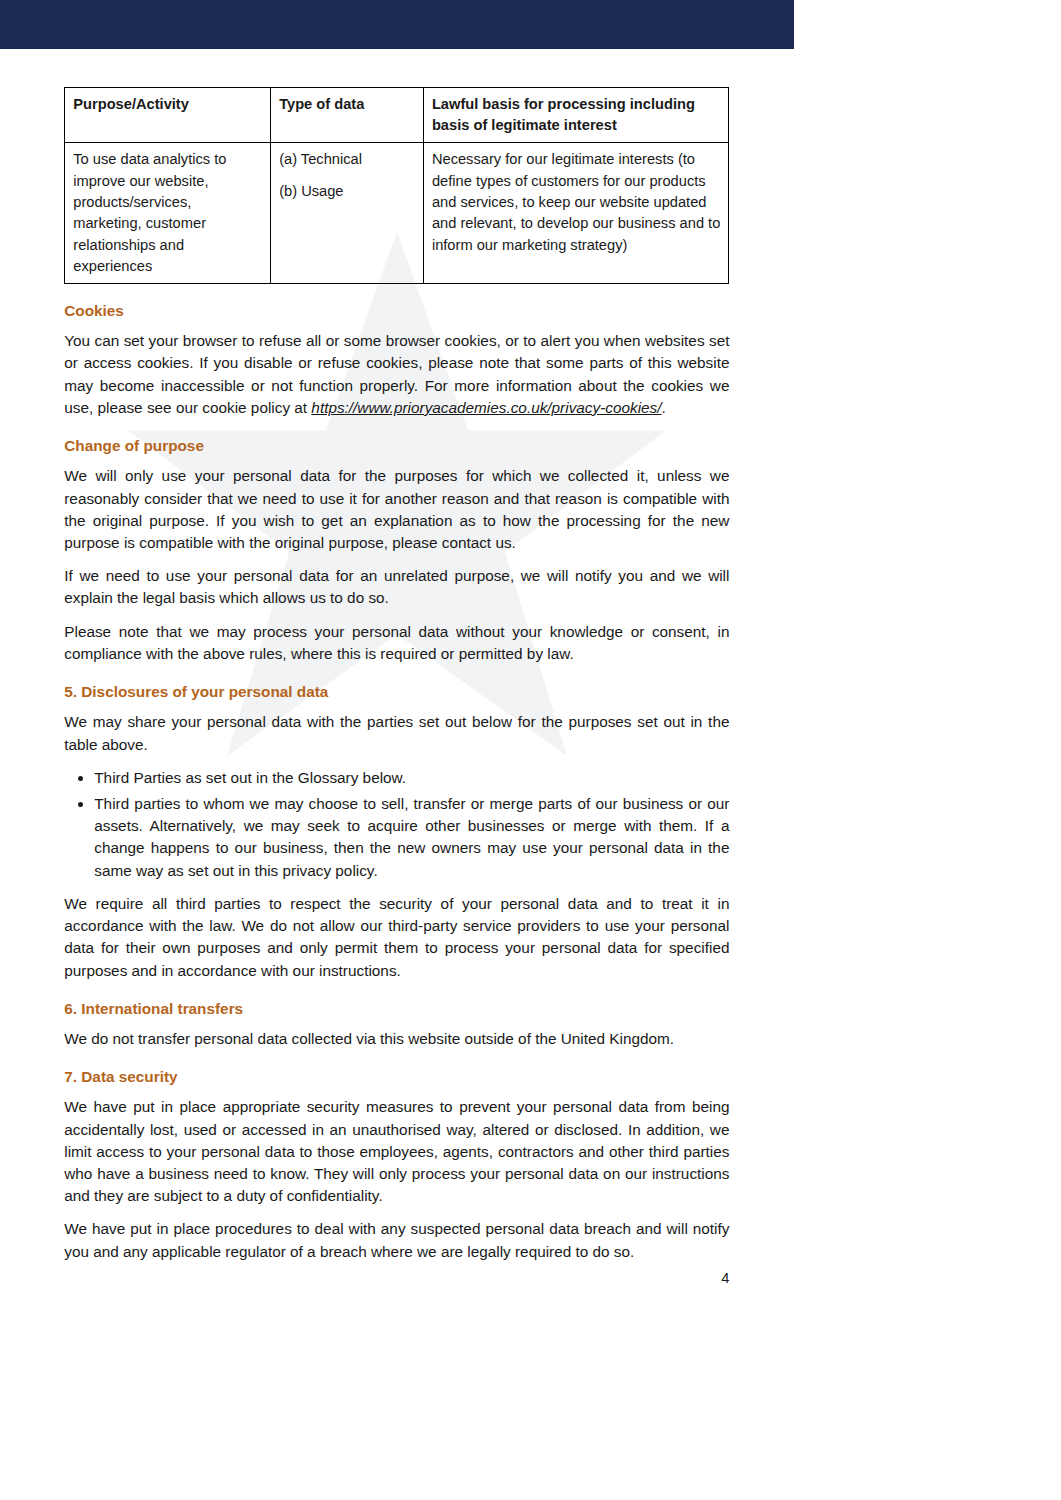| Purpose/Activity | Type of data | Lawful basis for processing including basis of legitimate interest |
| --- | --- | --- |
| To use data analytics to improve our website, products/services, marketing, customer relationships and experiences | (a) Technical (b) Usage | Necessary for our legitimate interests (to define types of customers for our products and services, to keep our website updated and relevant, to develop our business and to inform our marketing strategy) |
Cookies
You can set your browser to refuse all or some browser cookies, or to alert you when websites set or access cookies. If you disable or refuse cookies, please note that some parts of this website may become inaccessible or not function properly. For more information about the cookies we use, please see our cookie policy at https://www.prioryacademies.co.uk/privacy-cookies/.
Change of purpose
We will only use your personal data for the purposes for which we collected it, unless we reasonably consider that we need to use it for another reason and that reason is compatible with the original purpose. If you wish to get an explanation as to how the processing for the new purpose is compatible with the original purpose, please contact us.
If we need to use your personal data for an unrelated purpose, we will notify you and we will explain the legal basis which allows us to do so.
Please note that we may process your personal data without your knowledge or consent, in compliance with the above rules, where this is required or permitted by law.
5. Disclosures of your personal data
We may share your personal data with the parties set out below for the purposes set out in the table above.
Third Parties as set out in the Glossary below.
Third parties to whom we may choose to sell, transfer or merge parts of our business or our assets. Alternatively, we may seek to acquire other businesses or merge with them. If a change happens to our business, then the new owners may use your personal data in the same way as set out in this privacy policy.
We require all third parties to respect the security of your personal data and to treat it in accordance with the law. We do not allow our third-party service providers to use your personal data for their own purposes and only permit them to process your personal data for specified purposes and in accordance with our instructions.
6. International transfers
We do not transfer personal data collected via this website outside of the United Kingdom.
7. Data security
We have put in place appropriate security measures to prevent your personal data from being accidentally lost, used or accessed in an unauthorised way, altered or disclosed. In addition, we limit access to your personal data to those employees, agents, contractors and other third parties who have a business need to know. They will only process your personal data on our instructions and they are subject to a duty of confidentiality.
We have put in place procedures to deal with any suspected personal data breach and will notify you and any applicable regulator of a breach where we are legally required to do so.
4